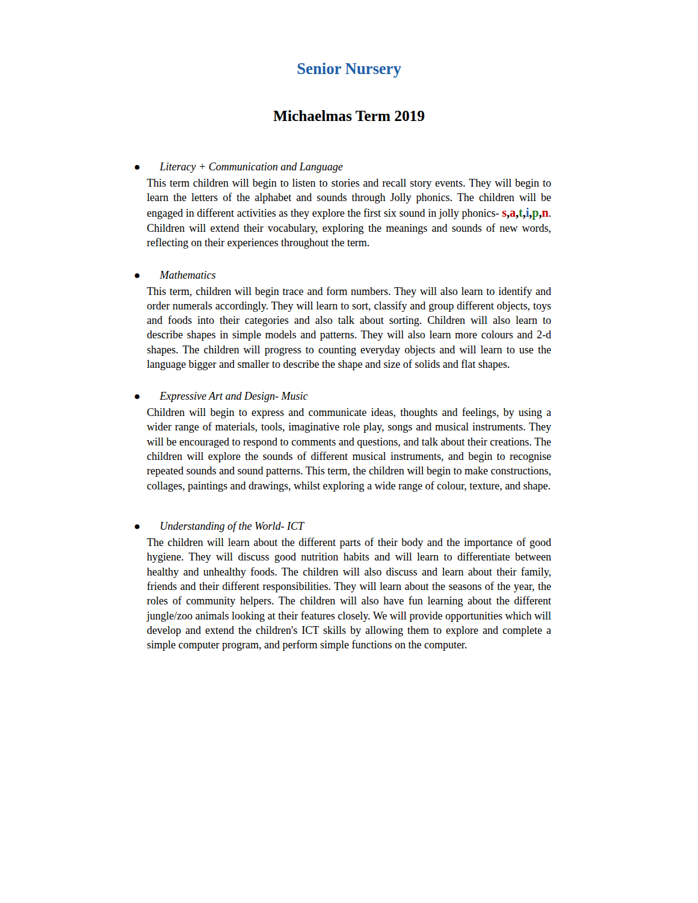Senior Nursery
Michaelmas Term 2019
Literacy + Communication and Language
This term children will begin to listen to stories and recall story events. They will begin to learn the letters of the alphabet and sounds through Jolly phonics. The children will be engaged in different activities as they explore the first six sound in jolly phonics- s, a, t, i, p, n. Children will extend their vocabulary, exploring the meanings and sounds of new words, reflecting on their experiences throughout the term.
Mathematics
This term, children will begin trace and form numbers. They will also learn to identify and order numerals accordingly. They will learn to sort, classify and group different objects, toys and foods into their categories and also talk about sorting. Children will also learn to describe shapes in simple models and patterns. They will also learn more colours and 2-d shapes. The children will progress to counting everyday objects and will learn to use the language bigger and smaller to describe the shape and size of solids and flat shapes.
Expressive Art and Design- Music
Children will begin to express and communicate ideas, thoughts and feelings, by using a wider range of materials, tools, imaginative role play, songs and musical instruments. They will be encouraged to respond to comments and questions, and talk about their creations. The children will explore the sounds of different musical instruments, and begin to recognise repeated sounds and sound patterns. This term, the children will begin to make constructions, collages, paintings and drawings, whilst exploring a wide range of colour, texture, and shape.
Understanding of the World- ICT
The children will learn about the different parts of their body and the importance of good hygiene. They will discuss good nutrition habits and will learn to differentiate between healthy and unhealthy foods. The children will also discuss and learn about their family, friends and their different responsibilities. They will learn about the seasons of the year, the roles of community helpers. The children will also have fun learning about the different jungle/zoo animals looking at their features closely. We will provide opportunities which will develop and extend the children's ICT skills by allowing them to explore and complete a simple computer program, and perform simple functions on the computer.